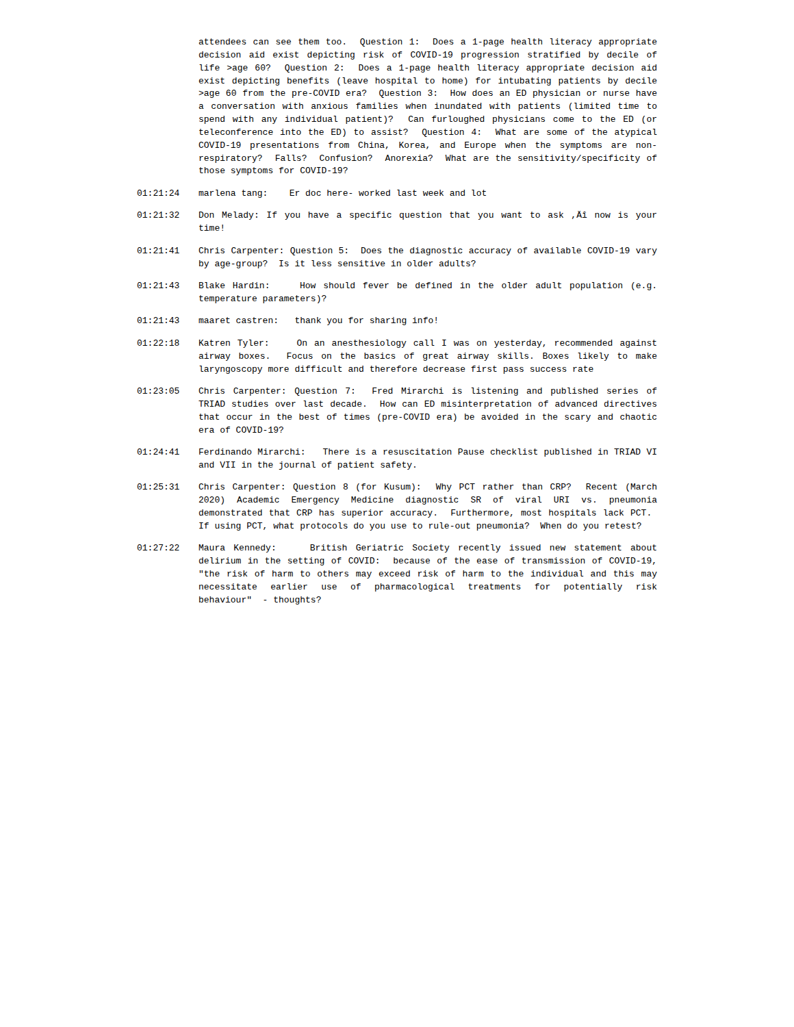attendees can see them too. Question 1: Does a 1-page health literacy appropriate decision aid exist depicting risk of COVID-19 progression stratified by decile of life >age 60? Question 2: Does a 1-page health literacy appropriate decision aid exist depicting benefits (leave hospital to home) for intubating patients by decile >age 60 from the pre-COVID era? Question 3: How does an ED physician or nurse have a conversation with anxious families when inundated with patients (limited time to spend with any individual patient)? Can furloughed physicians come to the ED (or teleconference into the ED) to assist? Question 4: What are some of the atypical COVID-19 presentations from China, Korea, and Europe when the symptoms are non-respiratory? Falls? Confusion? Anorexia? What are the sensitivity/specificity of those symptoms for COVID-19?
01:21:24
marlena tang: Er doc here- worked last week and lot
01:21:32
Don Melady: If you have a specific question that you want to ask ,Äî now is your time!
01:21:41
Chris Carpenter: Question 5: Does the diagnostic accuracy of available COVID-19 vary by age-group? Is it less sensitive in older adults?
01:21:43
Blake Hardin: How should fever be defined in the older adult population (e.g. temperature parameters)?
01:21:43
maaret castren: thank you for sharing info!
01:22:18
Katren Tyler: On an anesthesiology call I was on yesterday, recommended against airway boxes. Focus on the basics of great airway skills. Boxes likely to make laryngoscopy more difficult and therefore decrease first pass success rate
01:23:05
Chris Carpenter: Question 7: Fred Mirarchi is listening and published series of TRIAD studies over last decade. How can ED misinterpretation of advanced directives that occur in the best of times (pre-COVID era) be avoided in the scary and chaotic era of COVID-19?
01:24:41
Ferdinando Mirarchi: There is a resuscitation Pause checklist published in TRIAD VI and VII in the journal of patient safety.
01:25:31
Chris Carpenter: Question 8 (for Kusum): Why PCT rather than CRP? Recent (March 2020) Academic Emergency Medicine diagnostic SR of viral URI vs. pneumonia demonstrated that CRP has superior accuracy. Furthermore, most hospitals lack PCT. If using PCT, what protocols do you use to rule-out pneumonia? When do you retest?
01:27:22
Maura Kennedy: British Geriatric Society recently issued new statement about delirium in the setting of COVID: because of the ease of transmission of COVID-19, "the risk of harm to others may exceed risk of harm to the individual and this may necessitate earlier use of pharmacological treatments for potentially risk behaviour" - thoughts?